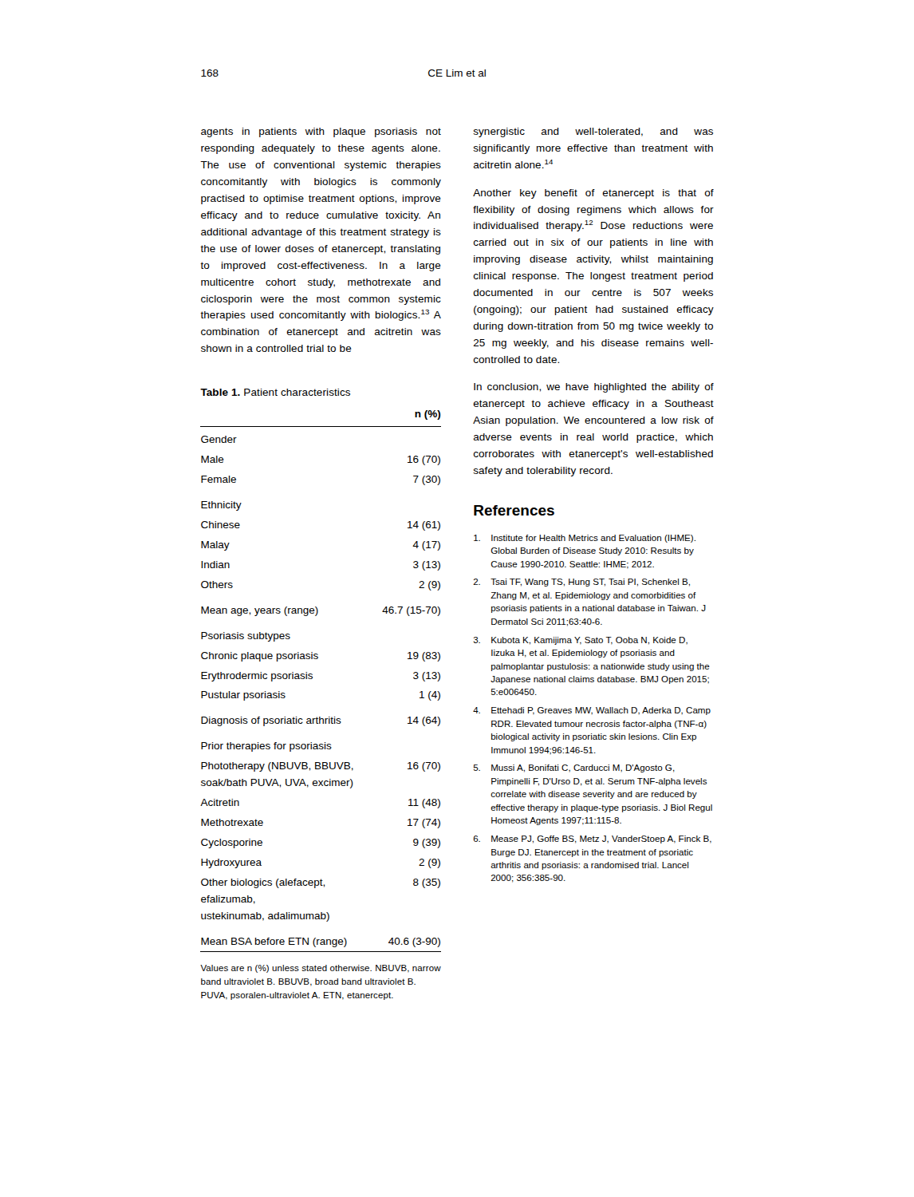168
CE Lim et al
agents in patients with plaque psoriasis not responding adequately to these agents alone. The use of conventional systemic therapies concomitantly with biologics is commonly practised to optimise treatment options, improve efficacy and to reduce cumulative toxicity. An additional advantage of this treatment strategy is the use of lower doses of etanercept, translating to improved cost-effectiveness. In a large multicentre cohort study, methotrexate and ciclosporin were the most common systemic therapies used concomitantly with biologics.13 A combination of etanercept and acitretin was shown in a controlled trial to be
Table 1. Patient characteristics
| | n (%) |
| --- | --- |
| Gender | |
| Male | 16 (70) |
| Female | 7 (30) |
| Ethnicity | |
| Chinese | 14 (61) |
| Malay | 4 (17) |
| Indian | 3 (13) |
| Others | 2 (9) |
| Mean age, years (range) | 46.7 (15-70) |
| Psoriasis subtypes | |
| Chronic plaque psoriasis | 19 (83) |
| Erythrodermic psoriasis | 3 (13) |
| Pustular psoriasis | 1 (4) |
| Diagnosis of psoriatic arthritis | 14 (64) |
| Prior therapies for psoriasis | |
| Phototherapy (NBUVB, BBUVB, soak/bath PUVA, UVA, excimer) | 16 (70) |
| Acitretin | 11 (48) |
| Methotrexate | 17 (74) |
| Cyclosporine | 9 (39) |
| Hydroxyurea | 2 (9) |
| Other biologics (alefacept, efalizumab, ustekinumab, adalimumab) | 8 (35) |
| Mean BSA before ETN (range) | 40.6 (3-90) |
Values are n (%) unless stated otherwise. NBUVB, narrow band ultraviolet B. BBUVB, broad band ultraviolet B. PUVA, psoralen-ultraviolet A. ETN, etanercept.
synergistic and well-tolerated, and was significantly more effective than treatment with acitretin alone.14
Another key benefit of etanercept is that of flexibility of dosing regimens which allows for individualised therapy.12 Dose reductions were carried out in six of our patients in line with improving disease activity, whilst maintaining clinical response. The longest treatment period documented in our centre is 507 weeks (ongoing); our patient had sustained efficacy during down-titration from 50 mg twice weekly to 25 mg weekly, and his disease remains well-controlled to date.
In conclusion, we have highlighted the ability of etanercept to achieve efficacy in a Southeast Asian population. We encountered a low risk of adverse events in real world practice, which corroborates with etanercept's well-established safety and tolerability record.
References
1. Institute for Health Metrics and Evaluation (IHME). Global Burden of Disease Study 2010: Results by Cause 1990-2010. Seattle: IHME; 2012.
2. Tsai TF, Wang TS, Hung ST, Tsai PI, Schenkel B, Zhang M, et al. Epidemiology and comorbidities of psoriasis patients in a national database in Taiwan. J Dermatol Sci 2011;63:40-6.
3. Kubota K, Kamijima Y, Sato T, Ooba N, Koide D, Iizuka H, et al. Epidemiology of psoriasis and palmoplantar pustulosis: a nationwide study using the Japanese national claims database. BMJ Open 2015; 5:e006450.
4. Ettehadi P, Greaves MW, Wallach D, Aderka D, Camp RDR. Elevated tumour necrosis factor-alpha (TNF-α) biological activity in psoriatic skin lesions. Clin Exp Immunol 1994;96:146-51.
5. Mussi A, Bonifati C, Carducci M, D'Agosto G, Pimpinelli F, D'Urso D, et al. Serum TNF-alpha levels correlate with disease severity and are reduced by effective therapy in plaque-type psoriasis. J Biol Regul Homeost Agents 1997;11:115-8.
6. Mease PJ, Goffe BS, Metz J, VanderStoep A, Finck B, Burge DJ. Etanercept in the treatment of psoriatic arthritis and psoriasis: a randomised trial. Lancel 2000; 356:385-90.